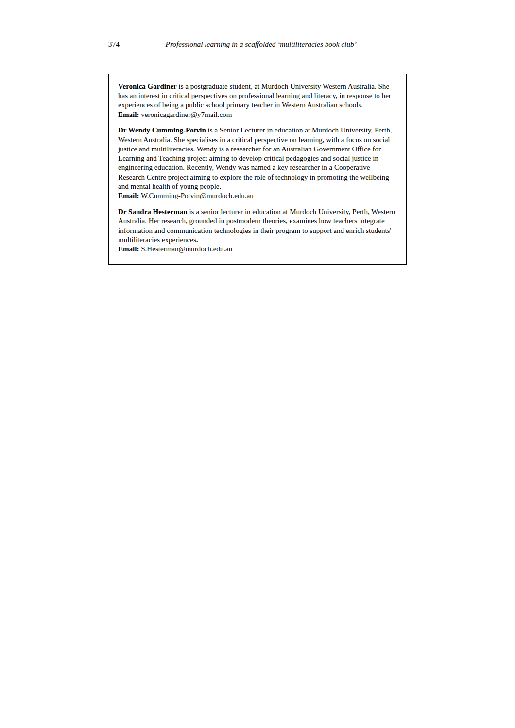374
Professional learning in a scaffolded ‘multiliteracies book club’
Veronica Gardiner is a postgraduate student, at Murdoch University Western Australia. She has an interest in critical perspectives on professional learning and literacy, in response to her experiences of being a public school primary teacher in Western Australian schools.
Email: veronicagardiner@y7mail.com
Dr Wendy Cumming-Potvin is a Senior Lecturer in education at Murdoch University, Perth, Western Australia. She specialises in a critical perspective on learning, with a focus on social justice and multiliteracies. Wendy is a researcher for an Australian Government Office for Learning and Teaching project aiming to develop critical pedagogies and social justice in engineering education. Recently, Wendy was named a key researcher in a Cooperative Research Centre project aiming to explore the role of technology in promoting the wellbeing and mental health of young people.
Email: W.Cumming-Potvin@murdoch.edu.au
Dr Sandra Hesterman is a senior lecturer in education at Murdoch University, Perth, Western Australia. Her research, grounded in postmodern theories, examines how teachers integrate information and communication technologies in their program to support and enrich students' multiliteracies experiences.
Email: S.Hesterman@murdoch.edu.au